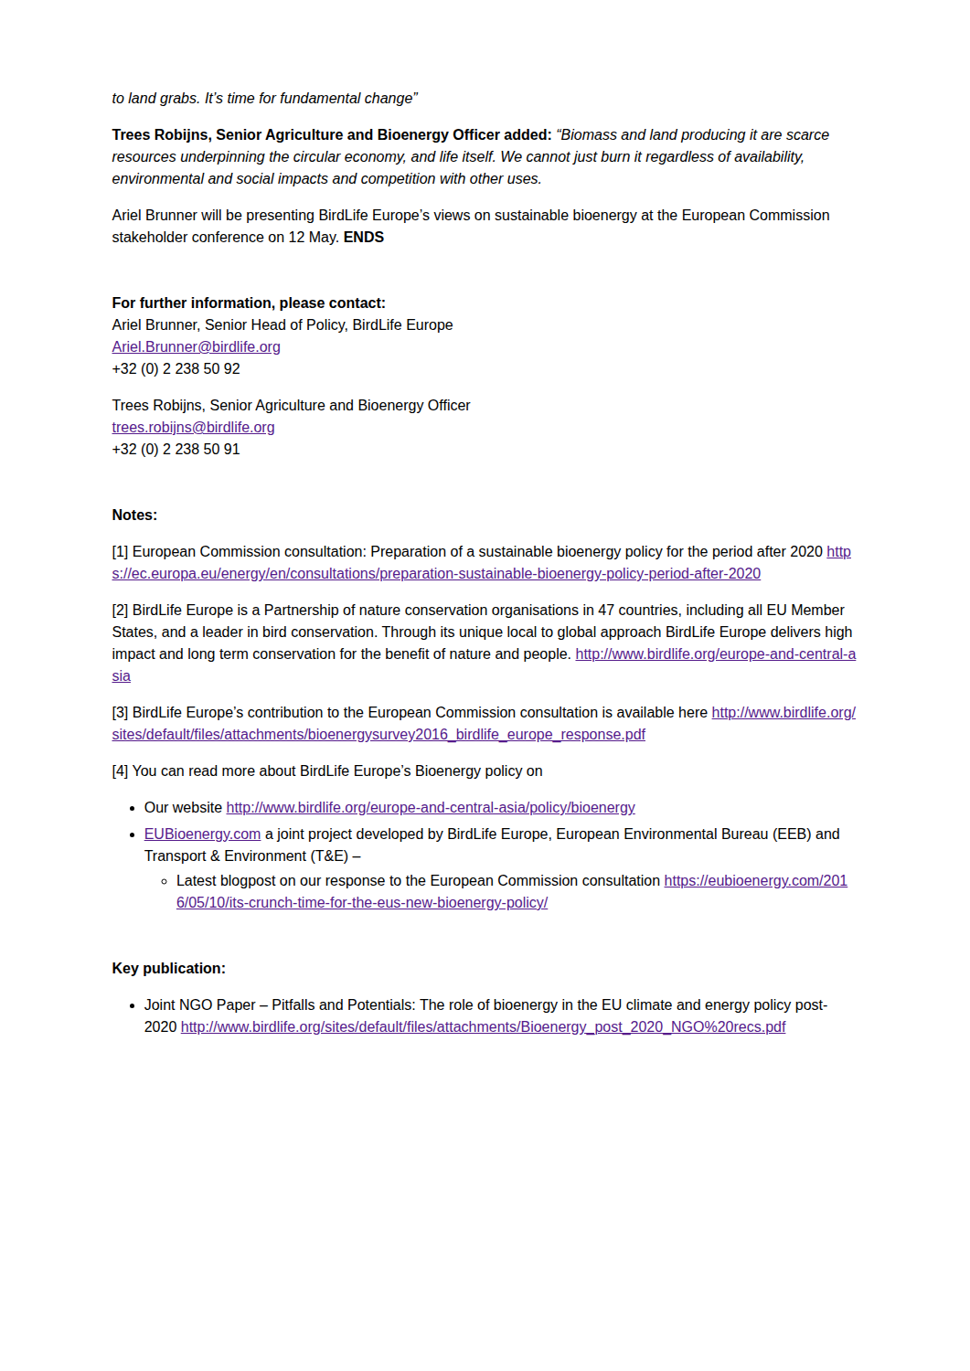to land grabs. It’s time for fundamental change”
Trees Robijns, Senior Agriculture and Bioenergy Officer added: “Biomass and land producing it are scarce resources underpinning the circular economy, and life itself. We cannot just burn it regardless of availability, environmental and social impacts and competition with other uses.
Ariel Brunner will be presenting BirdLife Europe’s views on sustainable bioenergy at the European Commission stakeholder conference on 12 May. ENDS
For further information, please contact:
Ariel Brunner, Senior Head of Policy, BirdLife Europe
Ariel.Brunner@birdlife.org
+32 (0) 2 238 50 92
Trees Robijns, Senior Agriculture and Bioenergy Officer
trees.robijns@birdlife.org
+32 (0) 2 238 50 91
Notes:
[1] European Commission consultation: Preparation of a sustainable bioenergy policy for the period after 2020 https://ec.europa.eu/energy/en/consultations/preparation-sustainable-bioenergy-policy-period-after-2020
[2] BirdLife Europe is a Partnership of nature conservation organisations in 47 countries, including all EU Member States, and a leader in bird conservation. Through its unique local to global approach BirdLife Europe delivers high impact and long term conservation for the benefit of nature and people. http://www.birdlife.org/europe-and-central-asia
[3] BirdLife Europe’s contribution to the European Commission consultation is available here http://www.birdlife.org/sites/default/files/attachments/bioenergysurvey2016_birdlife_europe_response.pdf
[4] You can read more about BirdLife Europe’s Bioenergy policy on
Our website http://www.birdlife.org/europe-and-central-asia/policy/bioenergy
EUBioenergy.com a joint project developed by BirdLife Europe, European Environmental Bureau (EEB) and Transport & Environment (T&E) –
Latest blogpost on our response to the European Commission consultation https://eubioenergy.com/2016/05/10/its-crunch-time-for-the-eus-new-bioenergy-policy/
Key publication:
Joint NGO Paper – Pitfalls and Potentials: The role of bioenergy in the EU climate and energy policy post-2020 http://www.birdlife.org/sites/default/files/attachments/Bioenergy_post_2020_NGO%20recs.pdf